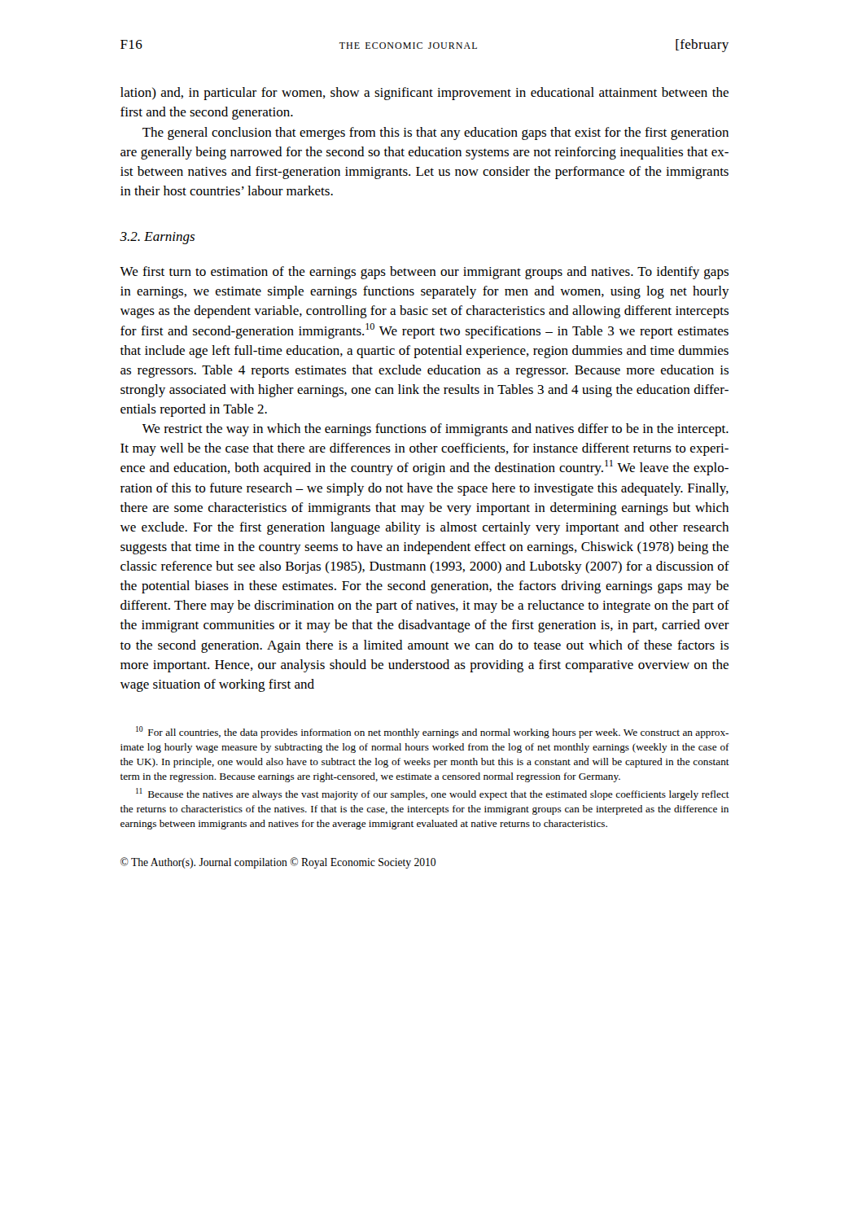F16 the economic journal february
lation) and, in particular for women, show a significant improvement in educational attainment between the first and the second generation.
The general conclusion that emerges from this is that any education gaps that exist for the first generation are generally being narrowed for the second so that education systems are not reinforcing inequalities that exist between natives and first-generation immigrants. Let us now consider the performance of the immigrants in their host countries’ labour markets.
3.2. Earnings
We first turn to estimation of the earnings gaps between our immigrant groups and natives. To identify gaps in earnings, we estimate simple earnings functions separately for men and women, using log net hourly wages as the dependent variable, controlling for a basic set of characteristics and allowing different intercepts for first and second-generation immigrants.10 We report two specifications – in Table 3 we report estimates that include age left full-time education, a quartic of potential experience, region dummies and time dummies as regressors. Table 4 reports estimates that exclude education as a regressor. Because more education is strongly associated with higher earnings, one can link the results in Tables 3 and 4 using the education differentials reported in Table 2.
We restrict the way in which the earnings functions of immigrants and natives differ to be in the intercept. It may well be the case that there are differences in other coefficients, for instance different returns to experience and education, both acquired in the country of origin and the destination country.11 We leave the exploration of this to future research – we simply do not have the space here to investigate this adequately. Finally, there are some characteristics of immigrants that may be very important in determining earnings but which we exclude. For the first generation language ability is almost certainly very important and other research suggests that time in the country seems to have an independent effect on earnings, Chiswick (1978) being the classic reference but see also Borjas (1985), Dustmann (1993, 2000) and Lubotsky (2007) for a discussion of the potential biases in these estimates. For the second generation, the factors driving earnings gaps may be different. There may be discrimination on the part of natives, it may be a reluctance to integrate on the part of the immigrant communities or it may be that the disadvantage of the first generation is, in part, carried over to the second generation. Again there is a limited amount we can do to tease out which of these factors is more important. Hence, our analysis should be understood as providing a first comparative overview on the wage situation of working first and
10 For all countries, the data provides information on net monthly earnings and normal working hours per week. We construct an approximate log hourly wage measure by subtracting the log of normal hours worked from the log of net monthly earnings (weekly in the case of the UK). In principle, one would also have to subtract the log of weeks per month but this is a constant and will be captured in the constant term in the regression. Because earnings are right-censored, we estimate a censored normal regression for Germany.
11 Because the natives are always the vast majority of our samples, one would expect that the estimated slope coefficients largely reflect the returns to characteristics of the natives. If that is the case, the intercepts for the immigrant groups can be interpreted as the difference in earnings between immigrants and natives for the average immigrant evaluated at native returns to characteristics.
© The Author(s). Journal compilation © Royal Economic Society 2010